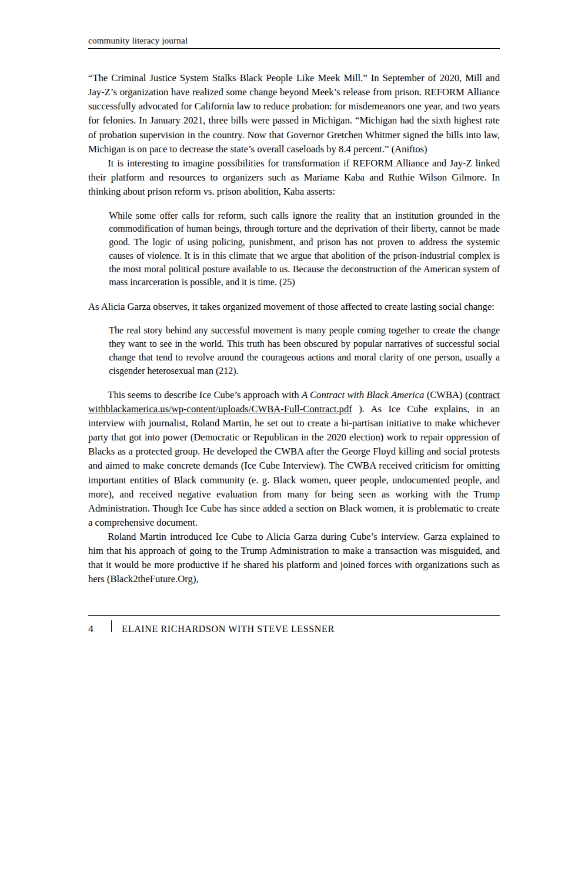community literacy journal
“The Criminal Justice System Stalks Black People Like Meek Mill.” In September of 2020, Mill and Jay-Z’s organization have realized some change beyond Meek’s release from prison. REFORM Alliance successfully advocated for California law to reduce probation: for misdemeanors one year, and two years for felonies. In January 2021, three bills were passed in Michigan. “Michigan had the sixth highest rate of probation supervision in the country. Now that Governor Gretchen Whitmer signed the bills into law, Michigan is on pace to decrease the state’s overall caseloads by 8.4 percent.” (Aniftos)
It is interesting to imagine possibilities for transformation if REFORM Alliance and Jay-Z linked their platform and resources to organizers such as Mariame Kaba and Ruthie Wilson Gilmore. In thinking about prison reform vs. prison abolition, Kaba asserts:
While some offer calls for reform, such calls ignore the reality that an institution grounded in the commodification of human beings, through torture and the deprivation of their liberty, cannot be made good. The logic of using policing, punishment, and prison has not proven to address the systemic causes of violence. It is in this climate that we argue that abolition of the prison-industrial complex is the most moral political posture available to us. Because the deconstruction of the American system of mass incarceration is possible, and it is time. (25)
As Alicia Garza observes, it takes organized movement of those affected to create lasting social change:
The real story behind any successful movement is many people coming together to create the change they want to see in the world. This truth has been obscured by popular narratives of successful social change that tend to revolve around the courageous actions and moral clarity of one person, usually a cisgender heterosexual man (212).
This seems to describe Ice Cube’s approach with A Contract with Black America (CWBA) (contractwithblackamerica.us/wp-content/uploads/CWBA-Full-Contract.pdf ). As Ice Cube explains, in an interview with journalist, Roland Martin, he set out to create a bi-partisan initiative to make whichever party that got into power (Democratic or Republican in the 2020 election) work to repair oppression of Blacks as a protected group. He developed the CWBA after the George Floyd killing and social protests and aimed to make concrete demands (Ice Cube Interview). The CWBA received criticism for omitting important entities of Black community (e. g. Black women, queer people, undocumented people, and more), and received negative evaluation from many for being seen as working with the Trump Administration. Though Ice Cube has since added a section on Black women, it is problematic to create a comprehensive document.
Roland Martin introduced Ice Cube to Alicia Garza during Cube’s interview. Garza explained to him that his approach of going to the Trump Administration to make a transaction was misguided, and that it would be more productive if he shared his platform and joined forces with organizations such as hers (Black2theFuture.Org),
4 ELAINE RICHARDSON WITH STEVE LESSNER